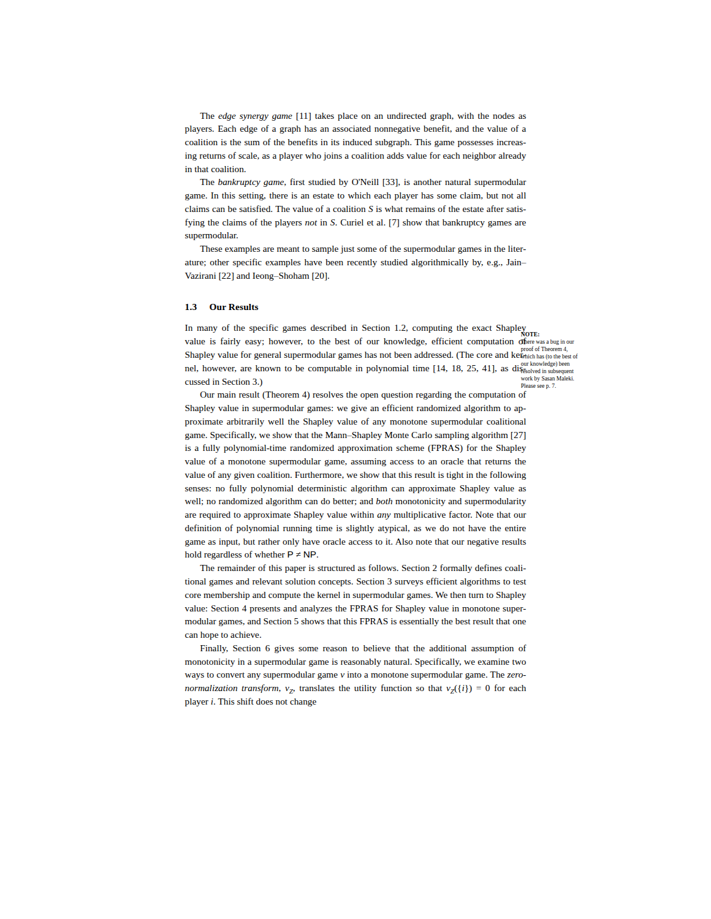The edge synergy game [11] takes place on an undirected graph, with the nodes as players. Each edge of a graph has an associated nonnegative benefit, and the value of a coalition is the sum of the benefits in its induced subgraph. This game possesses increasing returns of scale, as a player who joins a coalition adds value for each neighbor already in that coalition.
The bankruptcy game, first studied by O'Neill [33], is another natural supermodular game. In this setting, there is an estate to which each player has some claim, but not all claims can be satisfied. The value of a coalition S is what remains of the estate after satisfying the claims of the players not in S. Curiel et al. [7] show that bankruptcy games are supermodular.
These examples are meant to sample just some of the supermodular games in the literature; other specific examples have been recently studied algorithmically by, e.g., Jain–Vazirani [22] and Ieong–Shoham [20].
1.3 Our Results
In many of the specific games described in Section 1.2, computing the exact Shapley value is fairly easy; however, to the best of our knowledge, efficient computation of Shapley value for general supermodular games has not been addressed. (The core and kernel, however, are known to be computable in polynomial time [14, 18, 25, 41], as discussed in Section 3.)
Our main result (Theorem 4) resolves the open question regarding the computation of Shapley value in supermodular games: we give an efficient randomized algorithm to approximate arbitrarily well the Shapley value of any monotone supermodular coalitional game. Specifically, we show that the Mann–Shapley Monte Carlo sampling algorithm [27] is a fully polynomial-time randomized approximation scheme (FPRAS) for the Shapley value of a monotone supermodular game, assuming access to an oracle that returns the value of any given coalition. Furthermore, we show that this result is tight in the following senses: no fully polynomial deterministic algorithm can approximate Shapley value as well; no randomized algorithm can do better; and both monotonicity and supermodularity are required to approximate Shapley value within any multiplicative factor. Note that our definition of polynomial running time is slightly atypical, as we do not have the entire game as input, but rather only have oracle access to it. Also note that our negative results hold regardless of whether P ≠ NP.
The remainder of this paper is structured as follows. Section 2 formally defines coalitional games and relevant solution concepts. Section 3 surveys efficient algorithms to test core membership and compute the kernel in supermodular games. We then turn to Shapley value: Section 4 presents and analyzes the FPRAS for Shapley value in monotone supermodular games, and Section 5 shows that this FPRAS is essentially the best result that one can hope to achieve.
Finally, Section 6 gives some reason to believe that the additional assumption of monotonicity in a supermodular game is reasonably natural. Specifically, we examine two ways to convert any supermodular game v into a monotone supermodular game. The zero-normalization transform, vZ, translates the utility function so that vZ({i}) = 0 for each player i. This shift does not change
NOTE:
There was a bug in our proof of Theorem 4, which has (to the best of our knowledge) been resolved in subsequent work by Sasan Maleki. Please see p. 7.